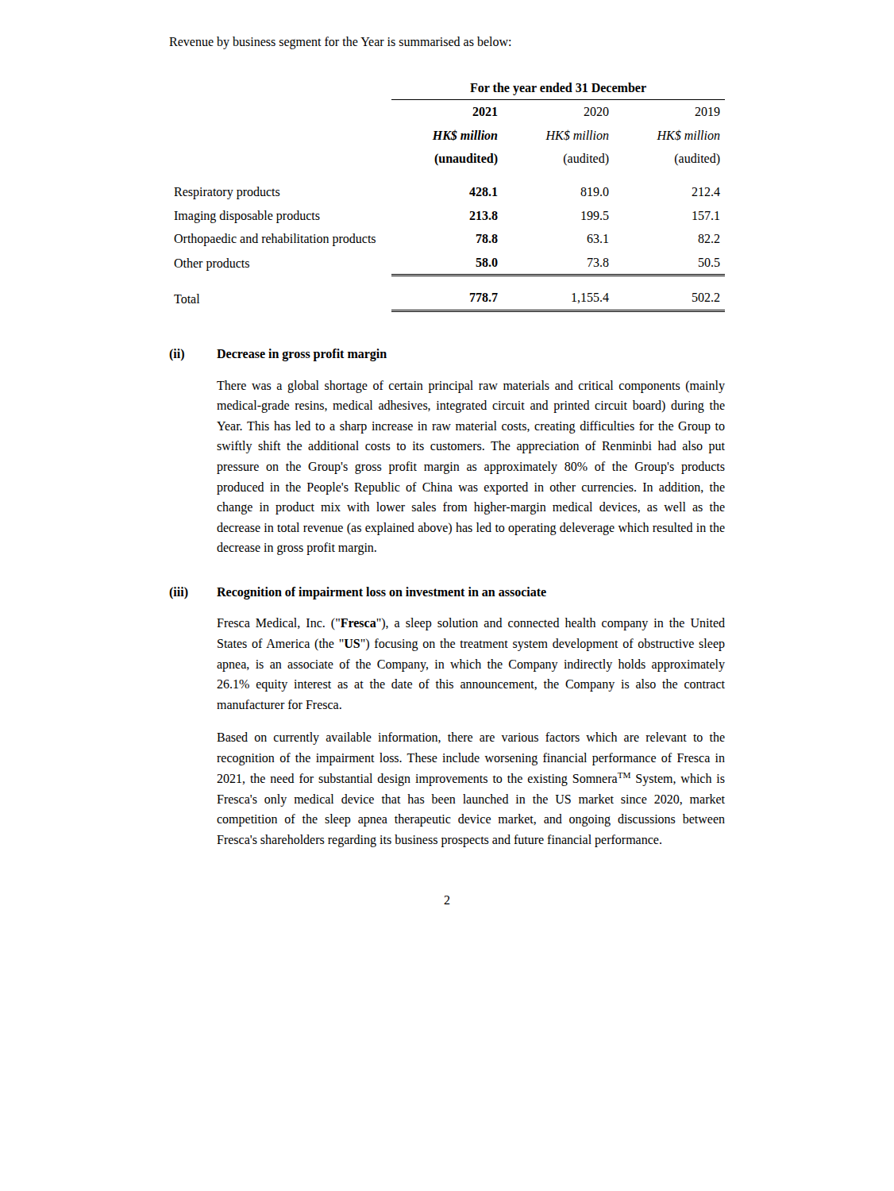Revenue by business segment for the Year is summarised as below:
| | For the year ended 31 December |
| --- | --- |
| | 2021 | 2020 | 2019 |
| | HK$ million | HK$ million | HK$ million |
| | (unaudited) | (audited) | (audited) |
| Respiratory products | 428.1 | 819.0 | 212.4 |
| Imaging disposable products | 213.8 | 199.5 | 157.1 |
| Orthopaedic and rehabilitation products | 78.8 | 63.1 | 82.2 |
| Other products | 58.0 | 73.8 | 50.5 |
| Total | 778.7 | 1,155.4 | 502.2 |
(ii)
Decrease in gross profit margin
There was a global shortage of certain principal raw materials and critical components (mainly medical-grade resins, medical adhesives, integrated circuit and printed circuit board) during the Year. This has led to a sharp increase in raw material costs, creating difficulties for the Group to swiftly shift the additional costs to its customers. The appreciation of Renminbi had also put pressure on the Group's gross profit margin as approximately 80% of the Group's products produced in the People's Republic of China was exported in other currencies. In addition, the change in product mix with lower sales from higher-margin medical devices, as well as the decrease in total revenue (as explained above) has led to operating deleverage which resulted in the decrease in gross profit margin.
(iii)
Recognition of impairment loss on investment in an associate
Fresca Medical, Inc. ("Fresca"), a sleep solution and connected health company in the United States of America (the "US") focusing on the treatment system development of obstructive sleep apnea, is an associate of the Company, in which the Company indirectly holds approximately 26.1% equity interest as at the date of this announcement, the Company is also the contract manufacturer for Fresca.
Based on currently available information, there are various factors which are relevant to the recognition of the impairment loss. These include worsening financial performance of Fresca in 2021, the need for substantial design improvements to the existing SomneraTM System, which is Fresca's only medical device that has been launched in the US market since 2020, market competition of the sleep apnea therapeutic device market, and ongoing discussions between Fresca's shareholders regarding its business prospects and future financial performance.
2